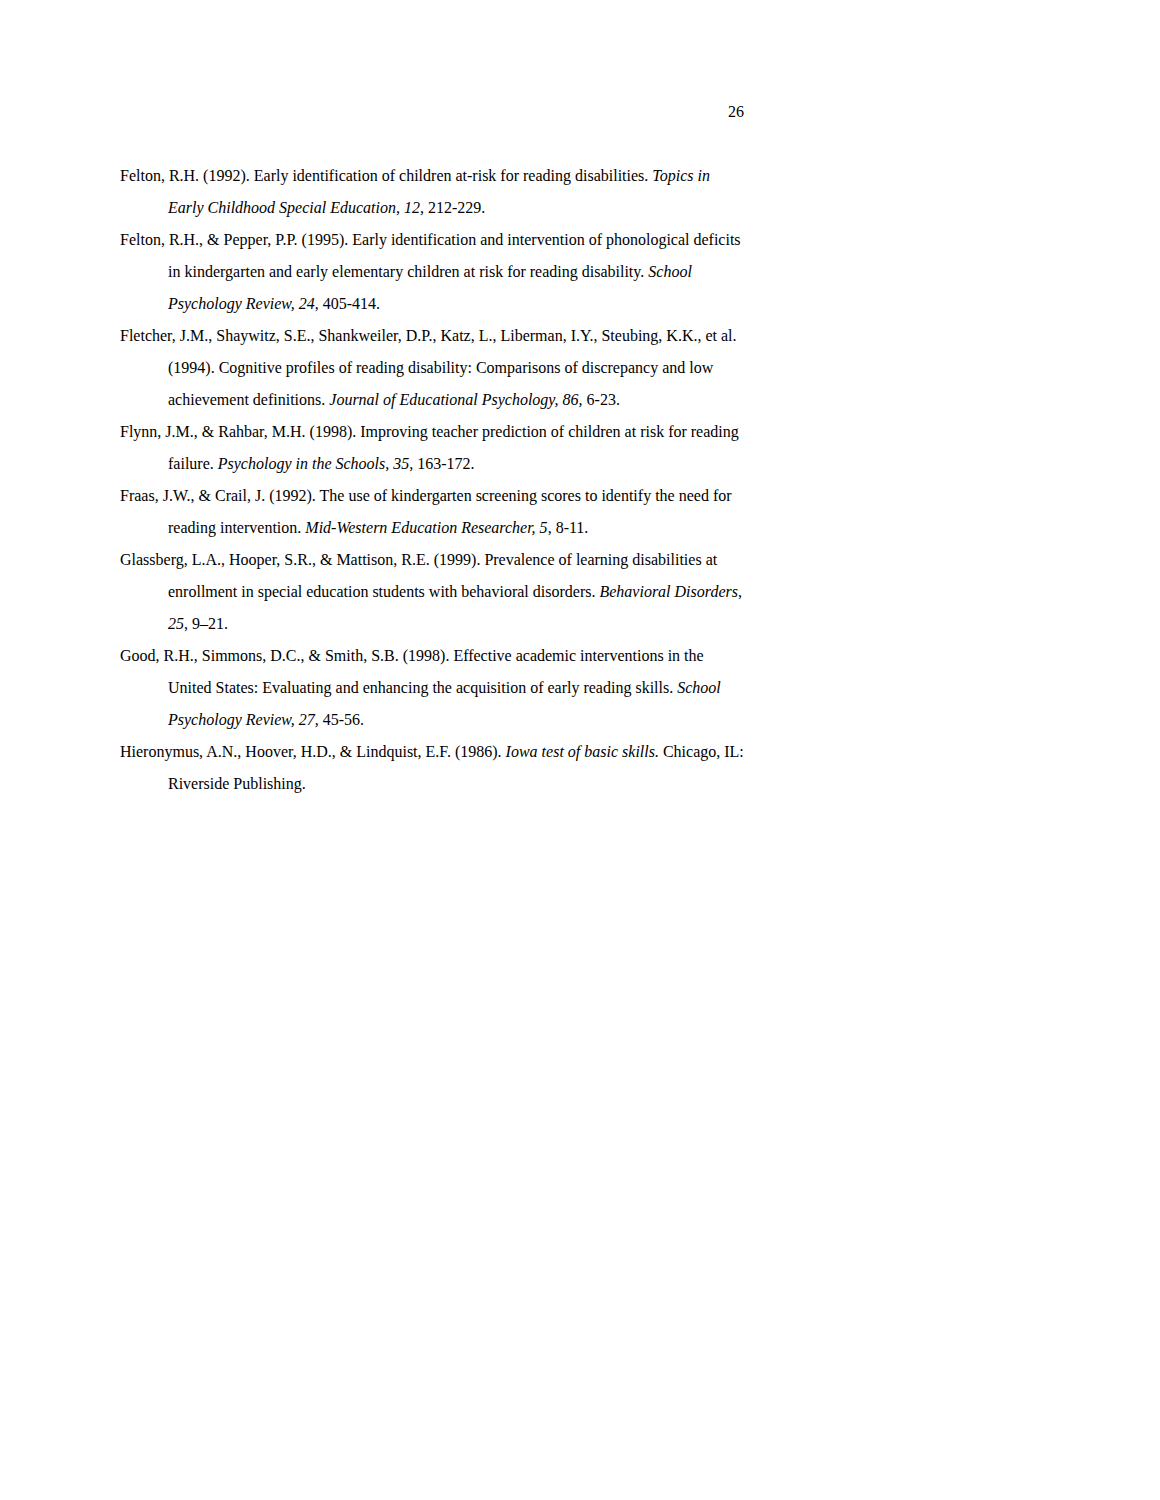26
Felton, R.H. (1992). Early identification of children at-risk for reading disabilities. Topics in Early Childhood Special Education, 12, 212-229.
Felton, R.H., & Pepper, P.P. (1995). Early identification and intervention of phonological deficits in kindergarten and early elementary children at risk for reading disability. School Psychology Review, 24, 405-414.
Fletcher, J.M., Shaywitz, S.E., Shankweiler, D.P., Katz, L., Liberman, I.Y., Steubing, K.K., et al. (1994). Cognitive profiles of reading disability: Comparisons of discrepancy and low achievement definitions. Journal of Educational Psychology, 86, 6-23.
Flynn, J.M., & Rahbar, M.H. (1998). Improving teacher prediction of children at risk for reading failure. Psychology in the Schools, 35, 163-172.
Fraas, J.W., & Crail, J. (1992). The use of kindergarten screening scores to identify the need for reading intervention. Mid-Western Education Researcher, 5, 8-11.
Glassberg, L.A., Hooper, S.R., & Mattison, R.E. (1999). Prevalence of learning disabilities at enrollment in special education students with behavioral disorders. Behavioral Disorders, 25, 9–21.
Good, R.H., Simmons, D.C., & Smith, S.B. (1998). Effective academic interventions in the United States: Evaluating and enhancing the acquisition of early reading skills. School Psychology Review, 27, 45-56.
Hieronymus, A.N., Hoover, H.D., & Lindquist, E.F. (1986). Iowa test of basic skills. Chicago, IL: Riverside Publishing.